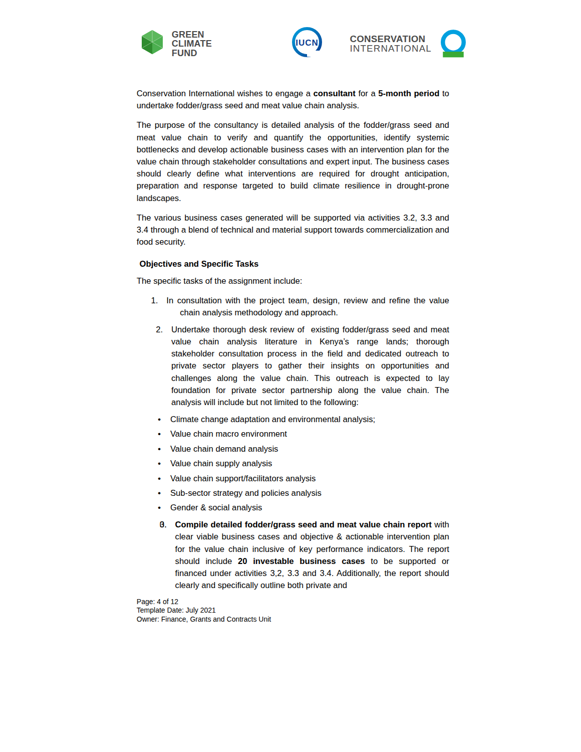GREEN
CLIMATE
FUND
IUCN
CONSERVATION
INTERNATIONAL
Conservation International wishes to engage a consultant for a 5-month period to undertake fodder/grass seed and meat value chain analysis.
The purpose of the consultancy is detailed analysis of the fodder/grass seed and meat value chain to verify and quantify the opportunities, identify systemic bottlenecks and develop actionable business cases with an intervention plan for the value chain through stakeholder consultations and expert input. The business cases should clearly define what interventions are required for drought anticipation, preparation and response targeted to build climate resilience in drought-prone landscapes.
The various business cases generated will be supported via activities 3.2, 3.3 and 3.4 through a blend of technical and material support towards commercialization and food security.
Objectives and Specific Tasks
The specific tasks of the assignment include:
In consultation with the project team, design, review and refine the value chain analysis methodology and approach.
Undertake thorough desk review of existing fodder/grass seed and meat value chain analysis literature in Kenya’s range lands; thorough stakeholder consultation process in the field and dedicated outreach to private sector players to gather their insights on opportunities and challenges along the value chain. This outreach is expected to lay foundation for private sector partnership along the value chain. The analysis will include but not limited to the following:
Climate change adaptation and environmental analysis;
Value chain macro environment
Value chain demand analysis
Value chain supply analysis
Value chain support/facilitators analysis
Sub-sector strategy and policies analysis
Gender & social analysis
3. Compile detailed fodder/grass seed and meat value chain report with clear viable business cases and objective & actionable intervention plan for the value chain inclusive of key performance indicators. The report should include 20 investable business cases to be supported or financed under activities 3,2, 3.3 and 3.4. Additionally, the report should clearly and specifically outline both private and
Page: 4 of 12
Template Date: July 2021
Owner: Finance, Grants and Contracts Unit